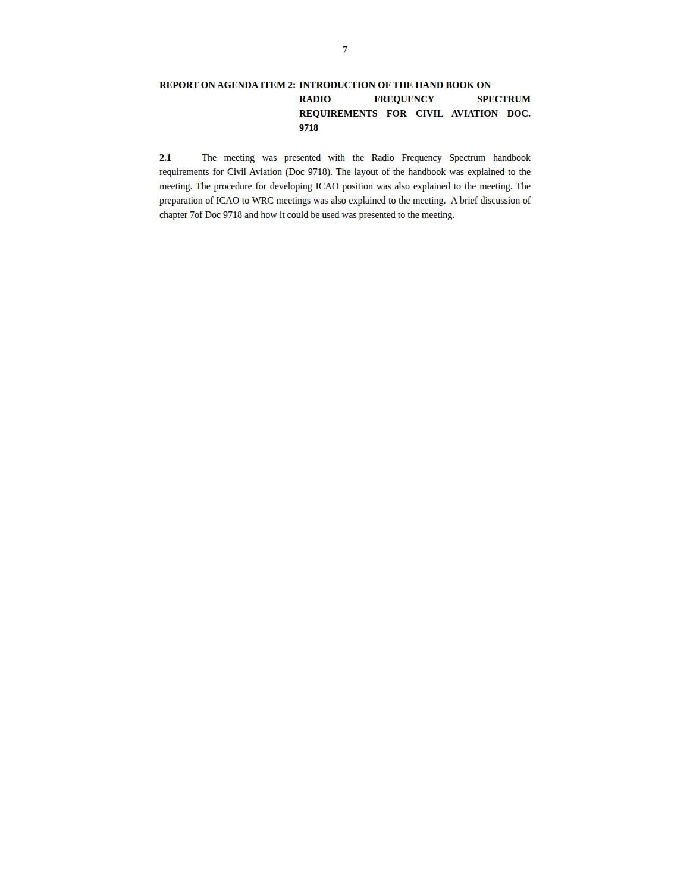7
REPORT ON AGENDA ITEM 2: INTRODUCTION OF THE HAND BOOK ON RADIO FREQUENCY SPECTRUM REQUIREMENTS FOR CIVIL AVIATION DOC. 9718
2.1 The meeting was presented with the Radio Frequency Spectrum handbook requirements for Civil Aviation (Doc 9718). The layout of the handbook was explained to the meeting. The procedure for developing ICAO position was also explained to the meeting. The preparation of ICAO to WRC meetings was also explained to the meeting. A brief discussion of chapter 7of Doc 9718 and how it could be used was presented to the meeting.